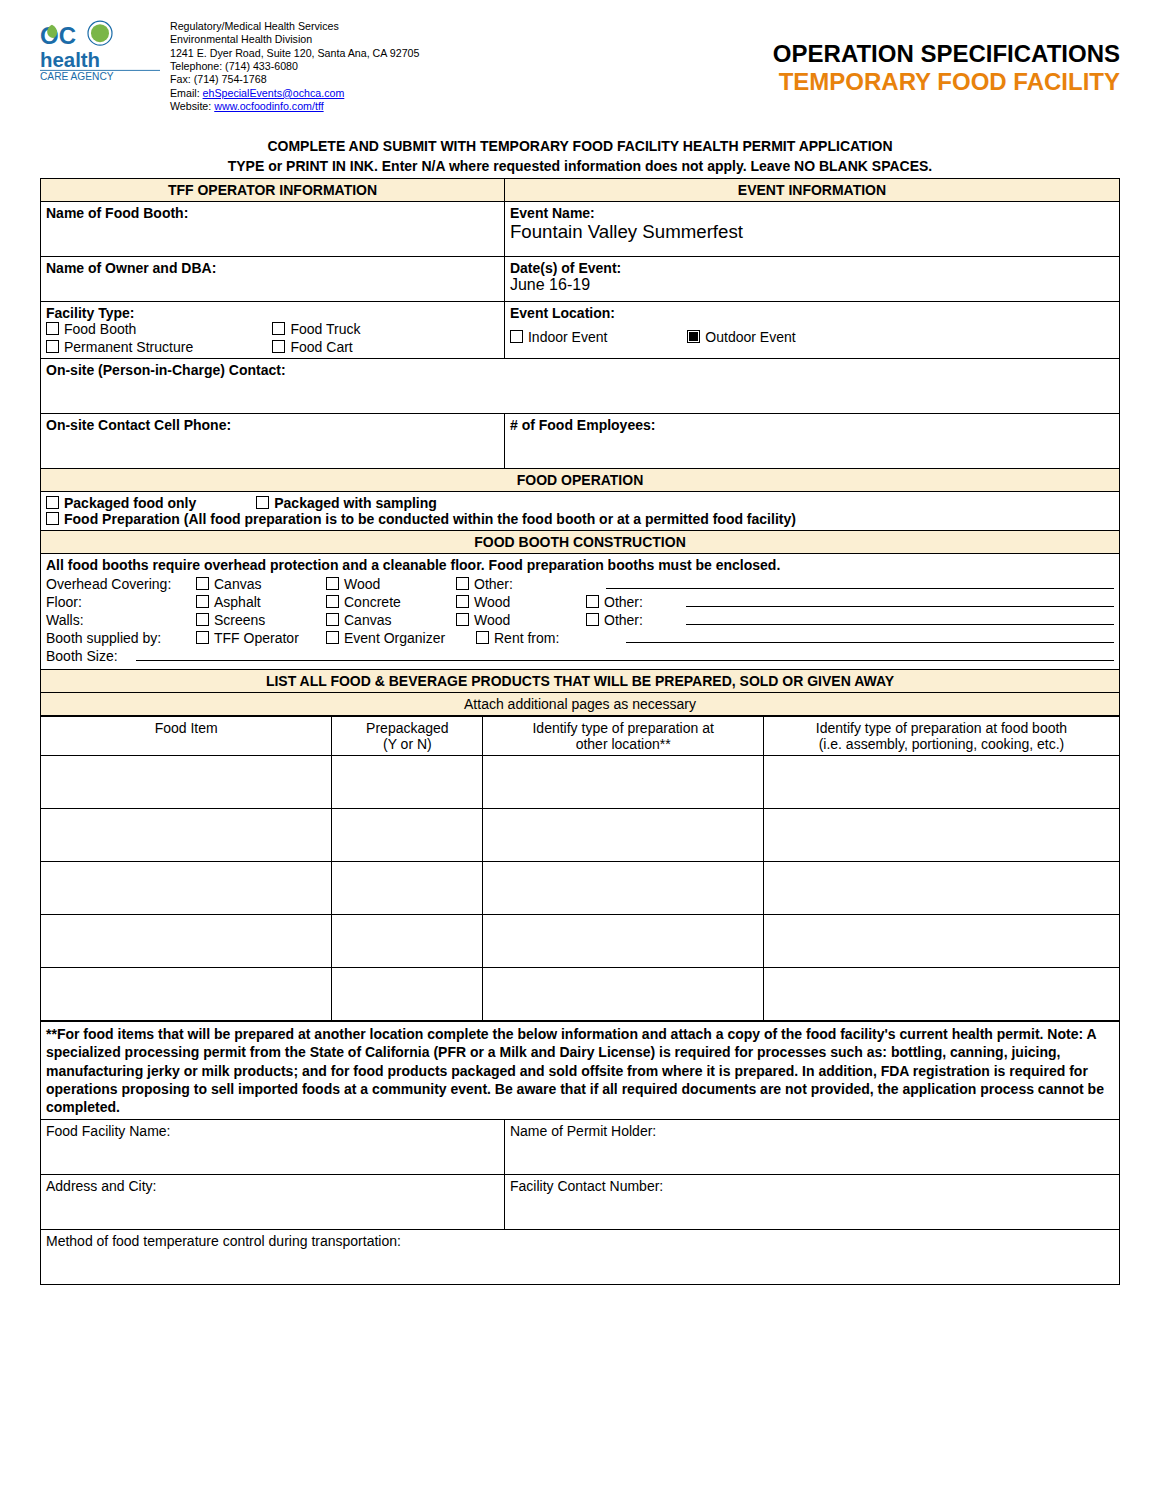OC health CARE AGENCY
Regulatory/Medical Health Services
Environmental Health Division
1241 E. Dyer Road, Suite 120, Santa Ana, CA 92705
Telephone: (714) 433-6080
Fax: (714) 754-1768
Email: ehSpecialEvents@ochca.com
Website: www.ocfoodinfo.com/tff
OPERATION SPECIFICATIONS
TEMPORARY FOOD FACILITY
COMPLETE AND SUBMIT WITH TEMPORARY FOOD FACILITY HEALTH PERMIT APPLICATION
TYPE or PRINT IN INK. Enter N/A where requested information does not apply. Leave NO BLANK SPACES.
| TFF OPERATOR INFORMATION | EVENT INFORMATION |
| Name of Food Booth: | Event Name: Fountain Valley Summerfest |
| Name of Owner and DBA: | Date(s) of Event: June 16-19 |
| Facility Type: Food Booth Food Truck Permanent Structure Food Cart | Event Location: Indoor Event Outdoor Event |
| On-site (Person-in-Charge) Contact: |
| On-site Contact Cell Phone: | # of Food Employees: |
| FOOD OPERATION |
| Packaged food only Packaged with sampling Food Preparation (All food preparation is to be conducted within the food booth or at a permitted food facility) |
| FOOD BOOTH CONSTRUCTION |
| All food booths require overhead protection and a cleanable floor. Food preparation booths must be enclosed. Overhead Covering: Canvas Wood Other: Floor: Asphalt Concrete Wood Other: Walls: Screens Canvas Wood Other: Booth supplied by: TFF Operator Event Organizer Rent from: Booth Size: |
| LIST ALL FOOD & BEVERAGE PRODUCTS THAT WILL BE PREPARED, SOLD OR GIVEN AWAY |
| Attach additional pages as necessary |
| Food Item | Prepackaged (Y or N) | Identify type of preparation at other location** | Identify type of preparation at food booth (i.e. assembly, portioning, cooking, etc.) |
| --- | --- | --- | --- |
| **For food items that will be prepared at another location complete the below information and attach a copy of the food facility's current health permit. Note: A specialized processing permit from the State of California (PFR or a Milk and Dairy License) is required for processes such as: bottling, canning, juicing, manufacturing jerky or milk products; and for food products packaged and sold offsite from where it is prepared. In addition, FDA registration is required for operations proposing to sell imported foods at a community event. Be aware that if all required documents are not provided, the application process cannot be completed. |
| Food Facility Name: | Name of Permit Holder: |
| Address and City: | Facility Contact Number: |
| Method of food temperature control during transportation: |